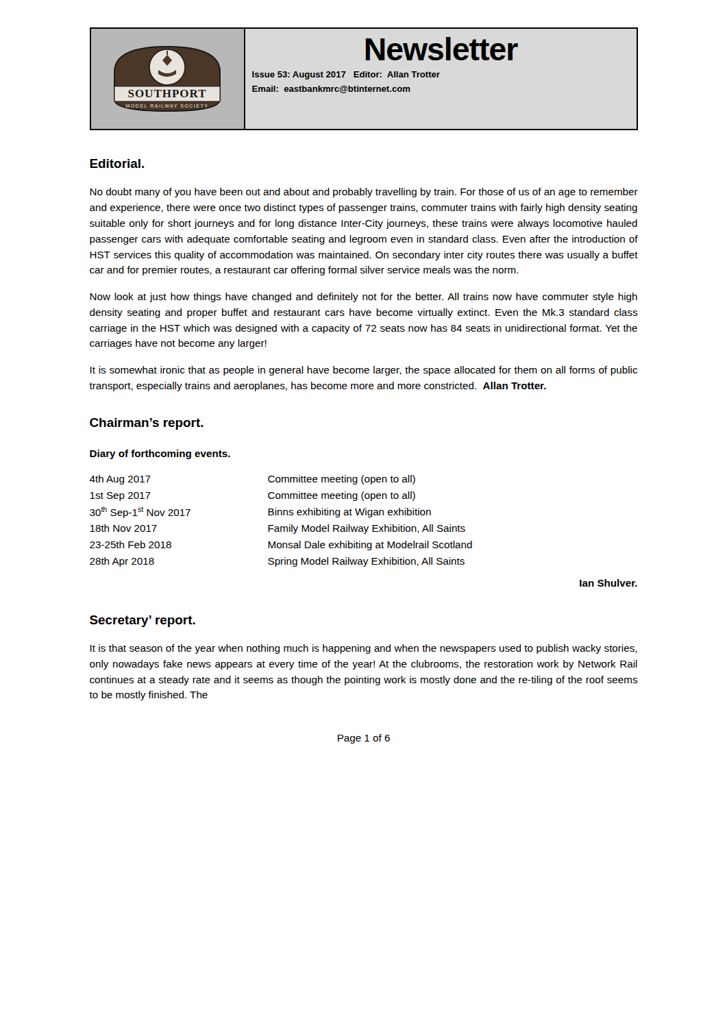SOUTHPORT MODEL RAILWAY SOCIETY
Newsletter
Issue 53: August 2017 Editor: Allan Trotter
Email: eastbankmrc@btinternet.com
Editorial.
No doubt many of you have been out and about and probably travelling by train. For those of us of an age to remember and experience, there were once two distinct types of passenger trains, commuter trains with fairly high density seating suitable only for short journeys and for long distance Inter-City journeys, these trains were always locomotive hauled passenger cars with adequate comfortable seating and legroom even in standard class. Even after the introduction of HST services this quality of accommodation was maintained. On secondary inter city routes there was usually a buffet car and for premier routes, a restaurant car offering formal silver service meals was the norm.
Now look at just how things have changed and definitely not for the better. All trains now have commuter style high density seating and proper buffet and restaurant cars have become virtually extinct. Even the Mk.3 standard class carriage in the HST which was designed with a capacity of 72 seats now has 84 seats in unidirectional format. Yet the carriages have not become any larger!
It is somewhat ironic that as people in general have become larger, the space allocated for them on all forms of public transport, especially trains and aeroplanes, has become more and more constricted. Allan Trotter.
Chairman’s report.
Diary of forthcoming events.
| 4th Aug 2017 | Committee meeting (open to all) |
| 1st Sep 2017 | Committee meeting (open to all) |
| 30 th Sep-1 st Nov 2017 | Binns exhibiting at Wigan exhibition |
| 18th Nov 2017 | Family Model Railway Exhibition, All Saints |
| 23-25th Feb 2018 | Monsal Dale exhibiting at Modelrail Scotland |
| 28th Apr 2018 | Spring Model Railway Exhibition, All Saints |
Ian Shulver.
Secretary’ report.
It is that season of the year when nothing much is happening and when the newspapers used to publish wacky stories, only nowadays fake news appears at every time of the year! At the clubrooms, the restoration work by Network Rail continues at a steady rate and it seems as though the pointing work is mostly done and the re-tiling of the roof seems to be mostly finished. The
Page 1 of 6